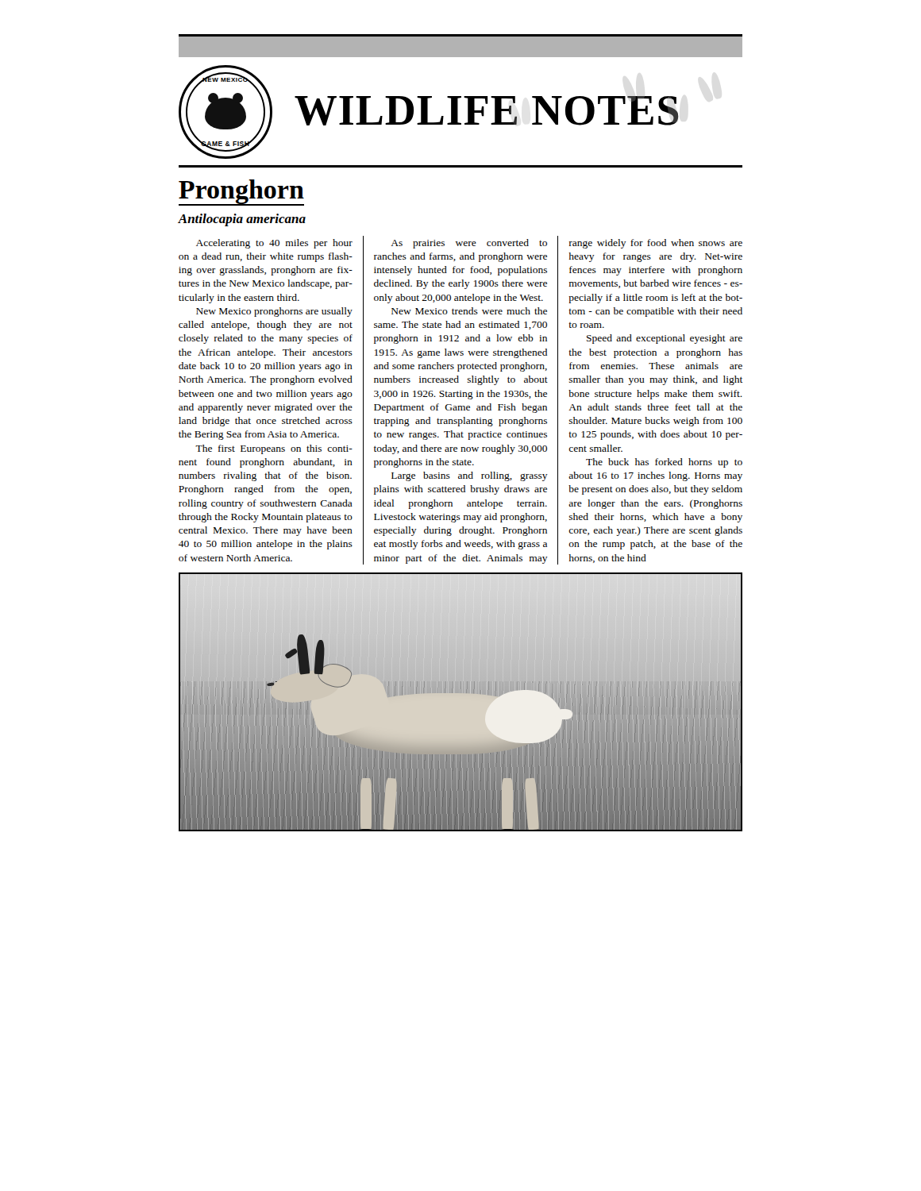NEW MEXICO
GAME & FISH
WILDLIFE NOTES
Pronghorn
Antilocapia americana
Accelerating to 40 miles per hour on a dead run, their white rumps flashing over grasslands, pronghorn are fixtures in the New Mexico landscape, particularly in the eastern third.
New Mexico pronghorns are usually called antelope, though they are not closely related to the many species of the African antelope. Their ancestors date back 10 to 20 million years ago in North America. The pronghorn evolved between one and two million years ago and apparently never migrated over the land bridge that once stretched across the Bering Sea from Asia to America.
The first Europeans on this continent found pronghorn abundant, in numbers rivaling that of the bison. Pronghorn ranged from the open, rolling country of southwestern Canada through the Rocky Mountain plateaus to central Mexico. There may have been 40 to 50 million antelope in the plains of western North America.
As prairies were converted to ranches and farms, and pronghorn were intensely hunted for food, populations declined. By the early 1900s there were only about 20,000 antelope in the West.
New Mexico trends were much the same. The state had an estimated 1,700 pronghorn in 1912 and a low ebb in 1915. As game laws were strengthened and some ranchers protected pronghorn, numbers increased slightly to about 3,000 in 1926. Starting in the 1930s, the Department of Game and Fish began trapping and transplanting pronghorns to new ranges. That practice continues today, and there are now roughly 30,000 pronghorns in the state.
Large basins and rolling, grassy plains with scattered brushy draws are ideal pronghorn antelope terrain. Livestock waterings may aid pronghorn, especially during drought. Pronghorn eat mostly forbs and weeds, with grass a minor part of the diet. Animals may range widely for food when snows are heavy for ranges are dry. Net-wire fences may interfere with pronghorn movements, but barbed wire fences - especially if a little room is left at the bottom - can be compatible with their need to roam.
Speed and exceptional eyesight are the best protection a pronghorn has from enemies. These animals are smaller than you may think, and light bone structure helps make them swift. An adult stands three feet tall at the shoulder. Mature bucks weigh from 100 to 125 pounds, with does about 10 percent smaller.
The buck has forked horns up to about 16 to 17 inches long. Horns may be present on does also, but they seldom are longer than the ears. (Pronghorns shed their horns, which have a bony core, each year.) There are scent glands on the rump patch, at the base of the horns, on the hind